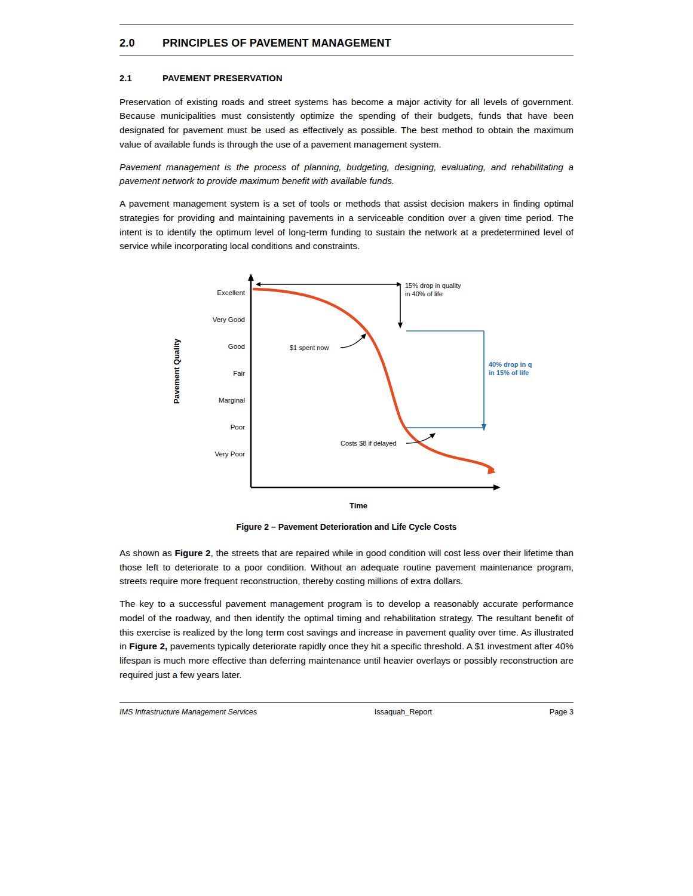2.0 PRINCIPLES OF PAVEMENT MANAGEMENT
2.1 PAVEMENT PRESERVATION
Preservation of existing roads and street systems has become a major activity for all levels of government. Because municipalities must consistently optimize the spending of their budgets, funds that have been designated for pavement must be used as effectively as possible. The best method to obtain the maximum value of available funds is through the use of a pavement management system.
Pavement management is the process of planning, budgeting, designing, evaluating, and rehabilitating a pavement network to provide maximum benefit with available funds.
A pavement management system is a set of tools or methods that assist decision makers in finding optimal strategies for providing and maintaining pavements in a serviceable condition over a given time period. The intent is to identify the optimum level of long-term funding to sustain the network at a predetermined level of service while incorporating local conditions and constraints.
Pavement Quality Time Excellent Very Good Good Fair Marginal Poor Very Poor 15% drop in quality in 40% of life 40% drop in quality in 15% of life $1 spent now Costs $8 if delayed
Figure 2 – Pavement Deterioration and Life Cycle Costs
As shown as Figure 2, the streets that are repaired while in good condition will cost less over their lifetime than those left to deteriorate to a poor condition. Without an adequate routine pavement maintenance program, streets require more frequent reconstruction, thereby costing millions of extra dollars.
The key to a successful pavement management program is to develop a reasonably accurate performance model of the roadway, and then identify the optimal timing and rehabilitation strategy. The resultant benefit of this exercise is realized by the long term cost savings and increase in pavement quality over time. As illustrated in Figure 2, pavements typically deteriorate rapidly once they hit a specific threshold. A $1 investment after 40% lifespan is much more effective than deferring maintenance until heavier overlays or possibly reconstruction are required just a few years later.
IMS Infrastructure Management Services Issaquah_Report Page 3